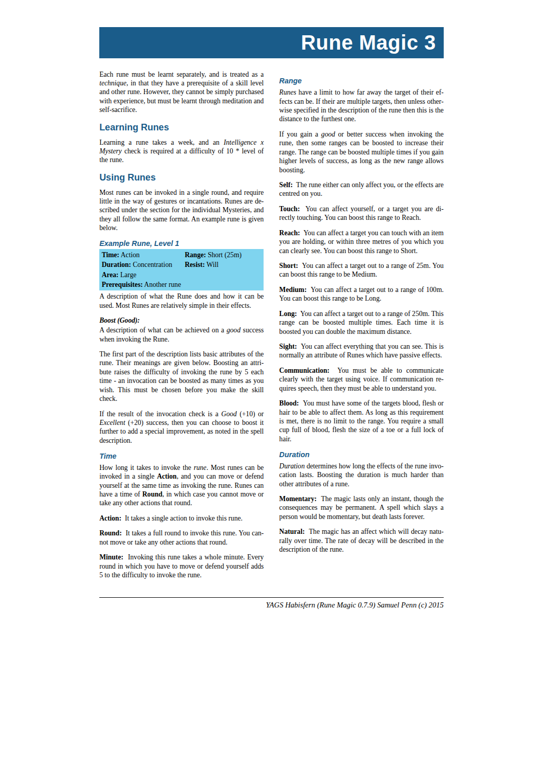Rune Magic 3
Each rune must be learnt separately, and is treated as a technique, in that they have a prerequisite of a skill level and other rune. However, they cannot be simply purchased with experience, but must be learnt through meditation and self-sacrifice.
Learning Runes
Learning a rune takes a week, and an Intelligence x Mystery check is required at a difficulty of 10 * level of the rune.
Using Runes
Most runes can be invoked in a single round, and require little in the way of gestures or incantations. Runes are described under the section for the individual Mysteries, and they all follow the same format. An example rune is given below.
Example Rune, Level 1
| Time: Action | Range: Short (25m) |
| Duration: Concentration | Resist: Will |
| Area: Large |
| Prerequisites: Another rune |
A description of what the Rune does and how it can be used. Most Runes are relatively simple in their effects.
Boost (Good):
A description of what can be achieved on a good success when invoking the Rune.
The first part of the description lists basic attributes of the rune. Their meanings are given below. Boosting an attribute raises the difficulty of invoking the rune by 5 each time - an invocation can be boosted as many times as you wish. This must be chosen before you make the skill check.
If the result of the invocation check is a Good (+10) or Excellent (+20) success, then you can choose to boost it further to add a special improvement, as noted in the spell description.
Time
How long it takes to invoke the rune. Most runes can be invoked in a single Action, and you can move or defend yourself at the same time as invoking the rune. Runes can have a time of Round, in which case you cannot move or take any other actions that round.
Action: It takes a single action to invoke this rune.
Round: It takes a full round to invoke this rune. You cannot move or take any other actions that round.
Minute: Invoking this rune takes a whole minute. Every round in which you have to move or defend yourself adds 5 to the difficulty to invoke the rune.
Range
Runes have a limit to how far away the target of their effects can be. If their are multiple targets, then unless otherwise specified in the description of the rune then this is the distance to the furthest one.
If you gain a good or better success when invoking the rune, then some ranges can be boosted to increase their range. The range can be boosted multiple times if you gain higher levels of success, as long as the new range allows boosting.
Self: The rune either can only affect you, or the effects are centred on you.
Touch: You can affect yourself, or a target you are directly touching. You can boost this range to Reach.
Reach: You can affect a target you can touch with an item you are holding, or within three metres of you which you can clearly see. You can boost this range to Short.
Short: You can affect a target out to a range of 25m. You can boost this range to be Medium.
Medium: You can affect a target out to a range of 100m. You can boost this range to be Long.
Long: You can affect a target out to a range of 250m. This range can be boosted multiple times. Each time it is boosted you can double the maximum distance.
Sight: You can affect everything that you can see. This is normally an attribute of Runes which have passive effects.
Communication: You must be able to communicate clearly with the target using voice. If communication requires speech, then they must be able to understand you.
Blood: You must have some of the targets blood, flesh or hair to be able to affect them. As long as this requirement is met, there is no limit to the range. You require a small cup full of blood, flesh the size of a toe or a full lock of hair.
Duration
Duration determines how long the effects of the rune invocation lasts. Boosting the duration is much harder than other attributes of a rune.
Momentary: The magic lasts only an instant, though the consequences may be permanent. A spell which slays a person would be momentary, but death lasts forever.
Natural: The magic has an affect which will decay naturally over time. The rate of decay will be described in the description of the rune.
YAGS Habisfern (Rune Magic 0.7.9) Samuel Penn (c) 2015